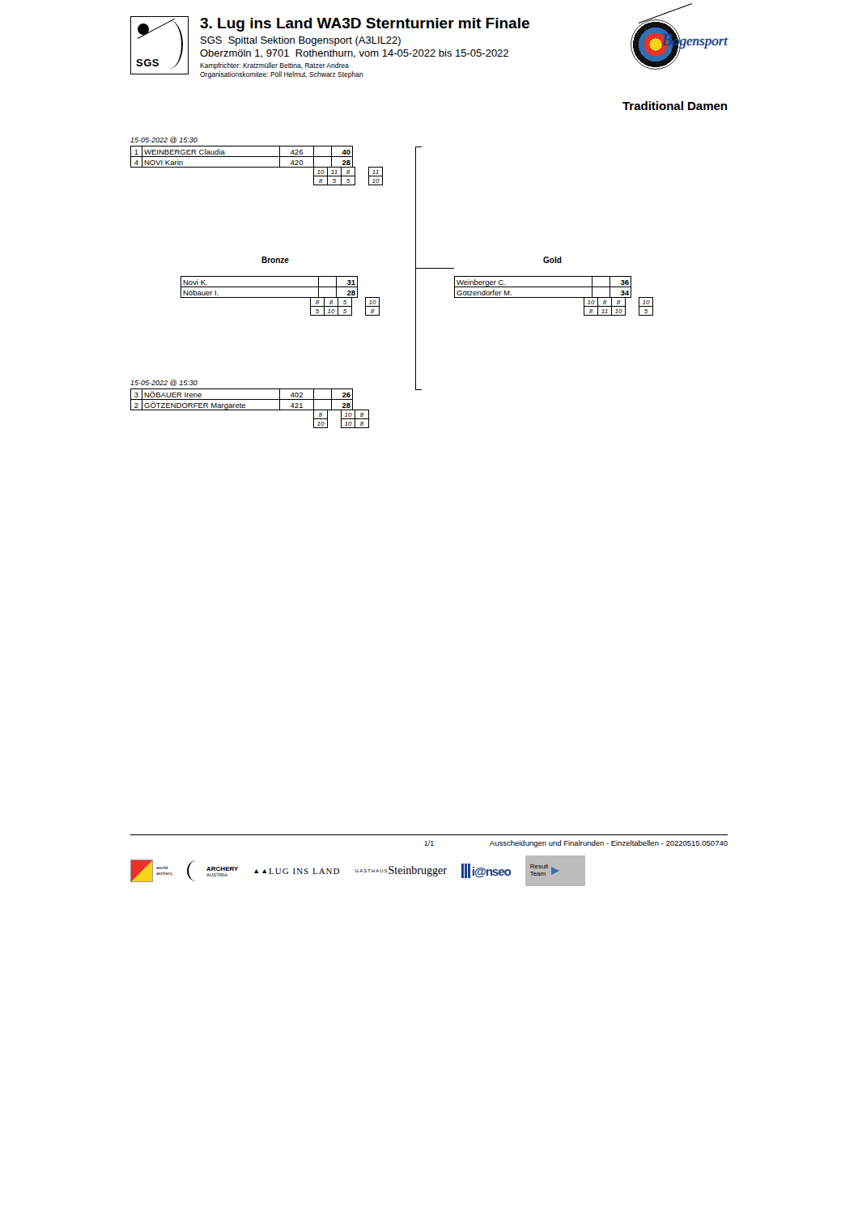SGS
3. Lug ins Land WA3D Sternturnier mit Finale
SGS Spittal Sektion Bogensport (A3LIL22)
Oberzmöln 1, 9701 Rothenthurn, vom 14-05-2022 bis 15-05-2022
Kampfrichter: Kratzmüller Bettina, Ratzer Andrea
Organisationskomitee: Pöll Helmut, Schwarz Stephan
Bogensport
Traditional Damen
15-05-2022 @ 15:30
| 1 | WEINBERGER Claudia | 426 | | 40 |
| 4 | NOVI Karin | 420 | | 28 |
| 10 | 11 | 8 | | 11 |
| 8 | 5 | 5 | | 10 |
15-05-2022 @ 15:30
| 3 | NÖBAUER Irene | 402 | | 26 |
| 2 | GÖTZENDORFER Margarete | 421 | | 28 |
| 8 | | 10 | 8 |
| 10 | | 10 | 8 |
Bronze
| Novi K. | | 31 |
| Nöbauer I. | | 28 |
| 8 | 8 | 5 | | 10 |
| 5 | 10 | 5 | | 8 |
Gold
| Weinberger C. | | 36 |
| Götzendorfer M. | | 34 |
| 10 | 8 | 8 | | 10 |
| 8 | 11 | 10 | | 5 |
1/1
Ausscheidungen und Finalrunden - Einzeltabellen - 20220515.050740
world
archery
ARCHERYAUSTRIA
▲▲ LUG INS LAND
GASTHAUS
Steinbrugger
i@nseo
Result
Team